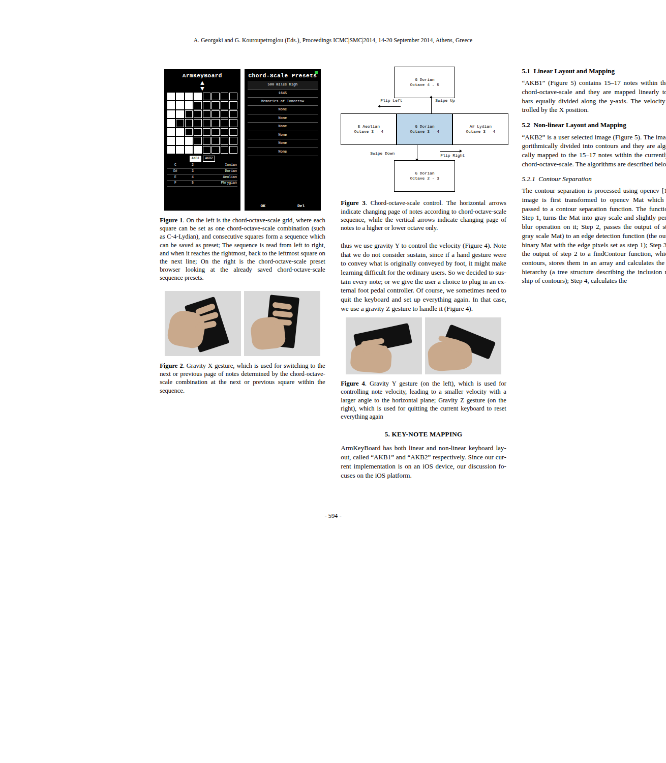A. Georgaki and G. Kouroupetroglou (Eds.), Proceedings ICMC|SMC|2014, 14-20 September 2014, Athens, Greece
ArmKeyBoard
▲▼
AKB1
AKB2
C
2
Ionian
D#
3
Dorian
E
4
Aeolian
F
5
Phrygian
Chord-Scale Presets
500 miles high
1645
Memories of Tomorrow
None
None
None
None
None
None
OK Del
Figure 1. On the left is the chord-octave-scale grid, where each square can be set as one chord-octave-scale combination (such as C-4-Lydian), and consecutive squares form a sequence which can be saved as preset; The sequence is read from left to right, and when it reaches the rightmost, back to the leftmost square on the next line; On the right is the chord-octave-scale preset browser looking at the already saved chord-octave-scale sequence presets.
Figure 2. Gravity X gesture, which is used for switching to the next or previous page of notes determined by the chord-octave-scale combination at the next or previous square within the sequence.
G Dorian
Octave 4 - 5
E Aeolian
Octave 3 - 4
G Dorian
Octave 3 - 4
A# Lydian
Octave 3 - 4
G Dorian
Octave 2 - 3
Swipe Up
Swipe Down
Flip Left
Flip Right
Figure 3. Chord-octave-scale control. The horizontal arrows indicate changing page of notes according to chord-octave-scale sequence, while the vertical arrows indicate changing page of notes to a higher or lower octave only.
thus we use gravity Y to control the velocity (Figure 4). Note that we do not consider sustain, since if a hand gesture were to convey what is originally conveyed by foot, it might make learning difficult for the ordinary users. So we decided to sustain every note; or we give the user a choice to plug in an external foot pedal controller. Of course, we sometimes need to quit the keyboard and set up everything again. In that case, we use a gravity Z gesture to handle it (Figure 4).
Figure 4. Gravity Y gesture (on the left), which is used for controlling note velocity, leading to a smaller velocity with a larger angle to the horizontal plane; Gravity Z gesture (on the right), which is used for quitting the current keyboard to reset everything again
5. Key-Note Mapping
ArmKeyBoard has both linear and non-linear keyboard layout, called “AKB1” and “AKB2” respectively. Since our current implementation is on an iOS device, our discussion focuses on the iOS platform.
5.1 Linear Layout and Mapping
“AKB1” (Figure 5) contains 15–17 notes within the active chord-octave-scale and they are mapped linearly to 15–17 bars equally divided along the y-axis. The velocity is controlled by the X position.
5.2 Non-linear Layout and Mapping
“AKB2” is a user selected image (Figure 5). The image is algorithmically divided into contours and they are algorithmically mapped to the 15–17 notes within the currently active chord-octave-scale. The algorithms are described below.
5.2.1 Contour Separation
The contour separation is processed using opencv [12]. The image is first transformed to opencv Mat which is then passed to a contour separation function. The function then: Step 1, turns the Mat into gray scale and slightly performs a blur operation on it; Step 2, passes the output of step 1 (a gray scale Mat) to an edge detection function (the output is a binary Mat with the edge pixels set as step 1); Step 3, passes the output of step 2 to a findContour function, which finds contours, stores them in an array and calculates the contour hierarchy (a tree structure describing the inclusion relationship of contours); Step 4, calculates the
- 594 -